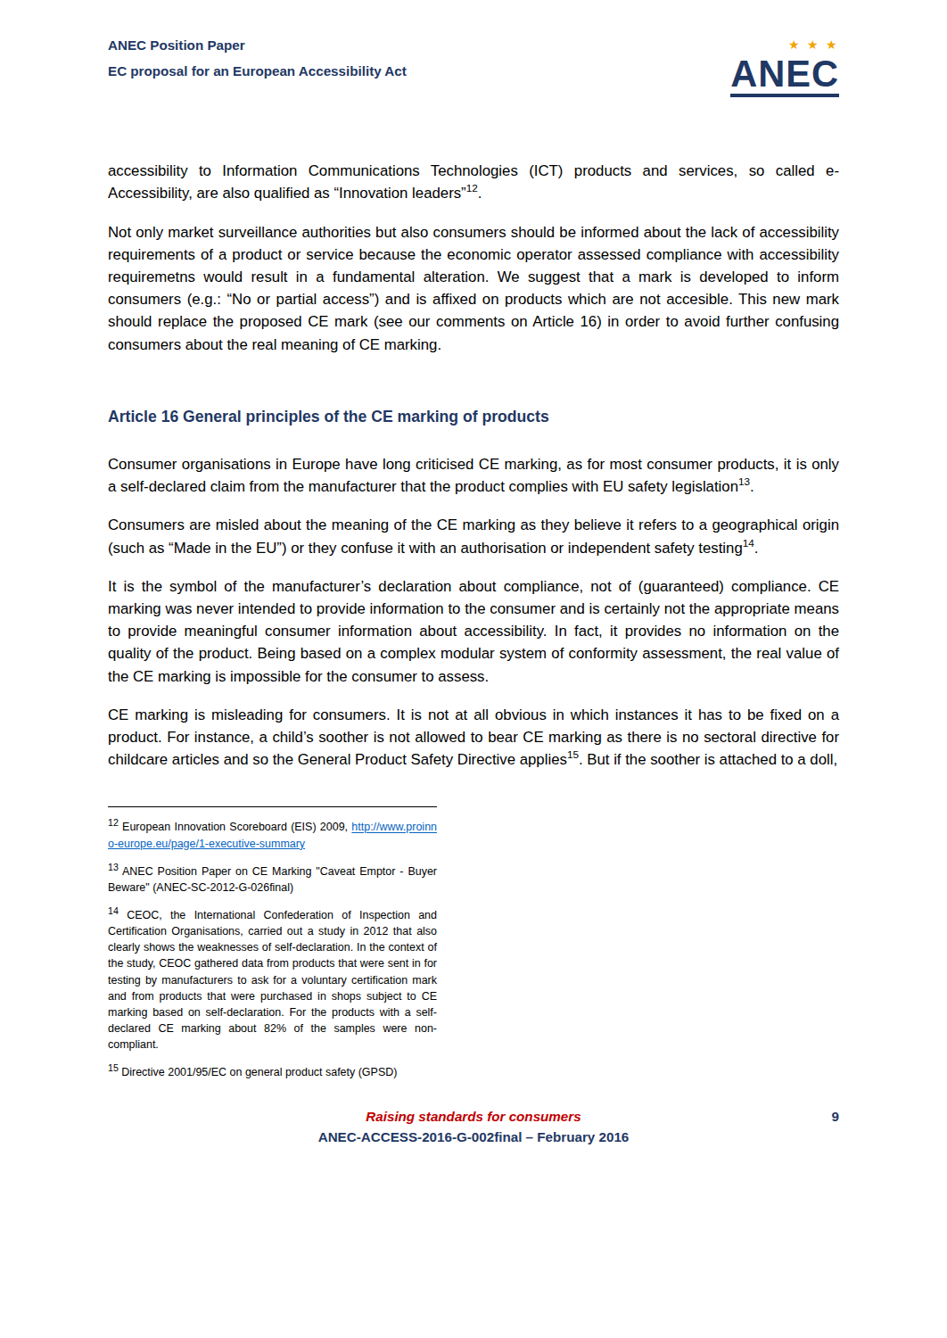ANEC Position Paper
EC proposal for an European Accessibility Act
★ ★ ★
ANEC
accessibility to Information Communications Technologies (ICT) products and services, so called e-Accessibility, are also qualified as “Innovation leaders”12.
Not only market surveillance authorities but also consumers should be informed about the lack of accessibility requirements of a product or service because the economic operator assessed compliance with accessibility requiremetns would result in a fundamental alteration. We suggest that a mark is developed to inform consumers (e.g.: “No or partial access”) and is affixed on products which are not accesible. This new mark should replace the proposed CE mark (see our comments on Article 16) in order to avoid further confusing consumers about the real meaning of CE marking.
Article 16 General principles of the CE marking of products
Consumer organisations in Europe have long criticised CE marking, as for most consumer products, it is only a self-declared claim from the manufacturer that the product complies with EU safety legislation13.
Consumers are misled about the meaning of the CE marking as they believe it refers to a geographical origin (such as “Made in the EU”) or they confuse it with an authorisation or independent safety testing14.
It is the symbol of the manufacturer’s declaration about compliance, not of (guaranteed) compliance. CE marking was never intended to provide information to the consumer and is certainly not the appropriate means to provide meaningful consumer information about accessibility. In fact, it provides no information on the quality of the product. Being based on a complex modular system of conformity assessment, the real value of the CE marking is impossible for the consumer to assess.
CE marking is misleading for consumers. It is not at all obvious in which instances it has to be fixed on a product. For instance, a child’s soother is not allowed to bear CE marking as there is no sectoral directive for childcare articles and so the General Product Safety Directive applies15. But if the soother is attached to a doll,
12 European Innovation Scoreboard (EIS) 2009, http://www.proinno-europe.eu/page/1-executive-summary
13 ANEC Position Paper on CE Marking "Caveat Emptor - Buyer Beware" (ANEC-SC-2012-G-026final)
14 CEOC, the International Confederation of Inspection and Certification Organisations, carried out a study in 2012 that also clearly shows the weaknesses of self-declaration. In the context of the study, CEOC gathered data from products that were sent in for testing by manufacturers to ask for a voluntary certification mark and from products that were purchased in shops subject to CE marking based on self-declaration. For the products with a self-declared CE marking about 82% of the samples were non-compliant.
15 Directive 2001/95/EC on general product safety (GPSD)
Raising standards for consumers
ANEC-ACCESS-2016-G-002final – February 2016
9